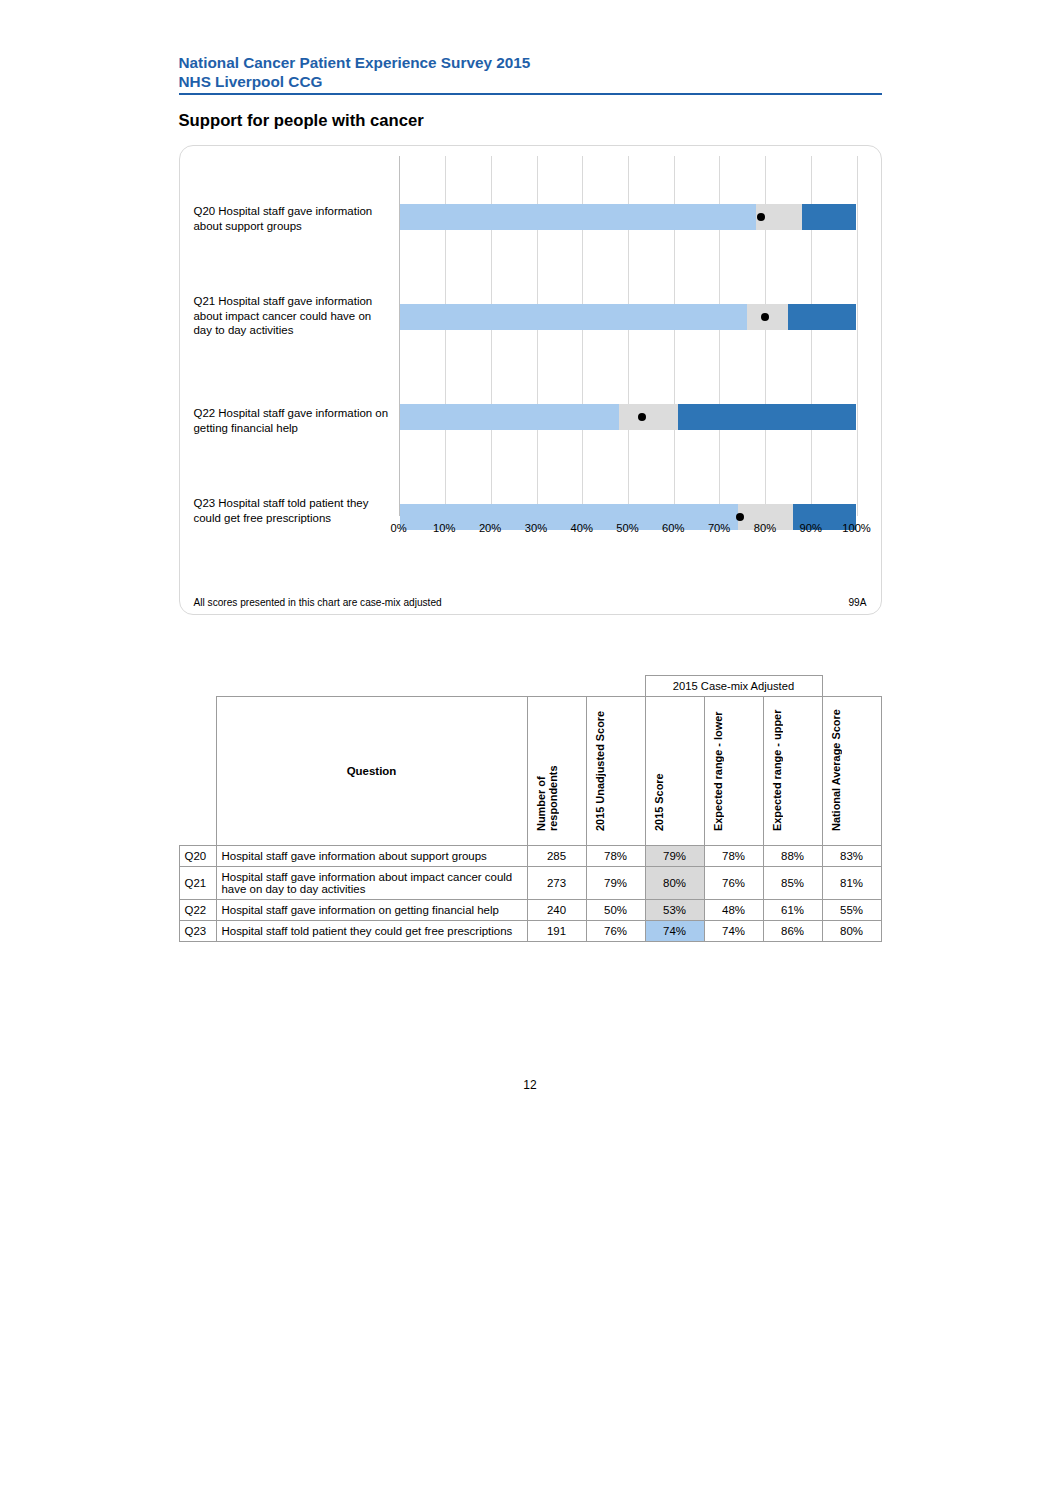National Cancer Patient Experience Survey 2015
NHS Liverpool CCG
Support for people with cancer
Q20 Hospital staff gave information about support groups
Q21 Hospital staff gave information about impact cancer could have on day to day activities
Q22 Hospital staff gave information on getting financial help
Q23 Hospital staff told patient they could get free prescriptions
0% 10% 20% 30% 40% 50% 60% 70% 80% 90% 100%
All scores presented in this chart are case-mix adjusted
99A
| | | | | 2015 Case-mix Adjusted | |
| | Question | Number of respondents | 2015 Unadjusted Score | 2015 Score | Expected range - lower | Expected range - upper | National Average Score |
| Q20 | Hospital staff gave information about support groups | 285 | 78% | 79% | 78% | 88% | 83% |
| Q21 | Hospital staff gave information about impact cancer could have on day to day activities | 273 | 79% | 80% | 76% | 85% | 81% |
| Q22 | Hospital staff gave information on getting financial help | 240 | 50% | 53% | 48% | 61% | 55% |
| Q23 | Hospital staff told patient they could get free prescriptions | 191 | 76% | 74% | 74% | 86% | 80% |
12